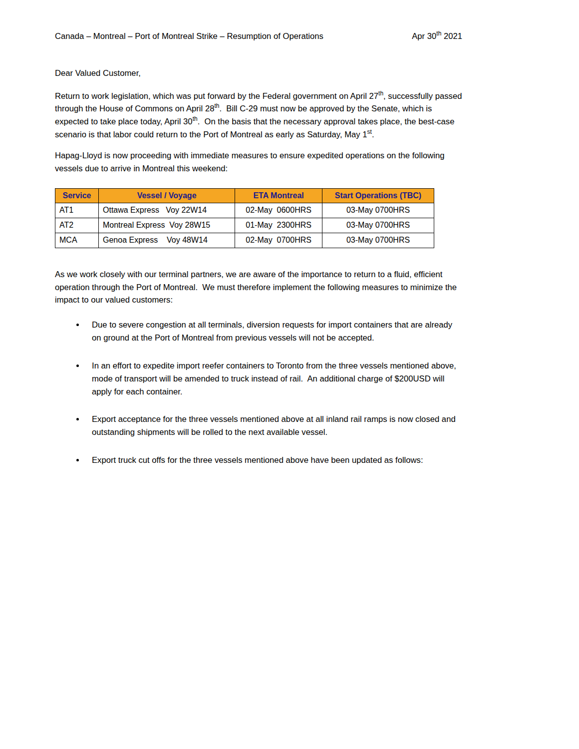Canada – Montreal – Port of Montreal Strike – Resumption of Operations Apr 30th 2021
Dear Valued Customer,
Return to work legislation, which was put forward by the Federal government on April 27th, successfully passed through the House of Commons on April 28th. Bill C-29 must now be approved by the Senate, which is expected to take place today, April 30th. On the basis that the necessary approval takes place, the best-case scenario is that labor could return to the Port of Montreal as early as Saturday, May 1st.
Hapag-Lloyd is now proceeding with immediate measures to ensure expedited operations on the following vessels due to arrive in Montreal this weekend:
| Service | Vessel / Voyage | ETA Montreal | Start Operations (TBC) |
| --- | --- | --- | --- |
| AT1 | Ottawa Express Voy 22W14 | 02-May 0600HRS | 03-May 0700HRS |
| AT2 | Montreal Express Voy 28W15 | 01-May 2300HRS | 03-May 0700HRS |
| MCA | Genoa Express Voy 48W14 | 02-May 0700HRS | 03-May 0700HRS |
As we work closely with our terminal partners, we are aware of the importance to return to a fluid, efficient operation through the Port of Montreal. We must therefore implement the following measures to minimize the impact to our valued customers:
Due to severe congestion at all terminals, diversion requests for import containers that are already on ground at the Port of Montreal from previous vessels will not be accepted.
In an effort to expedite import reefer containers to Toronto from the three vessels mentioned above, mode of transport will be amended to truck instead of rail. An additional charge of $200USD will apply for each container.
Export acceptance for the three vessels mentioned above at all inland rail ramps is now closed and outstanding shipments will be rolled to the next available vessel.
Export truck cut offs for the three vessels mentioned above have been updated as follows: